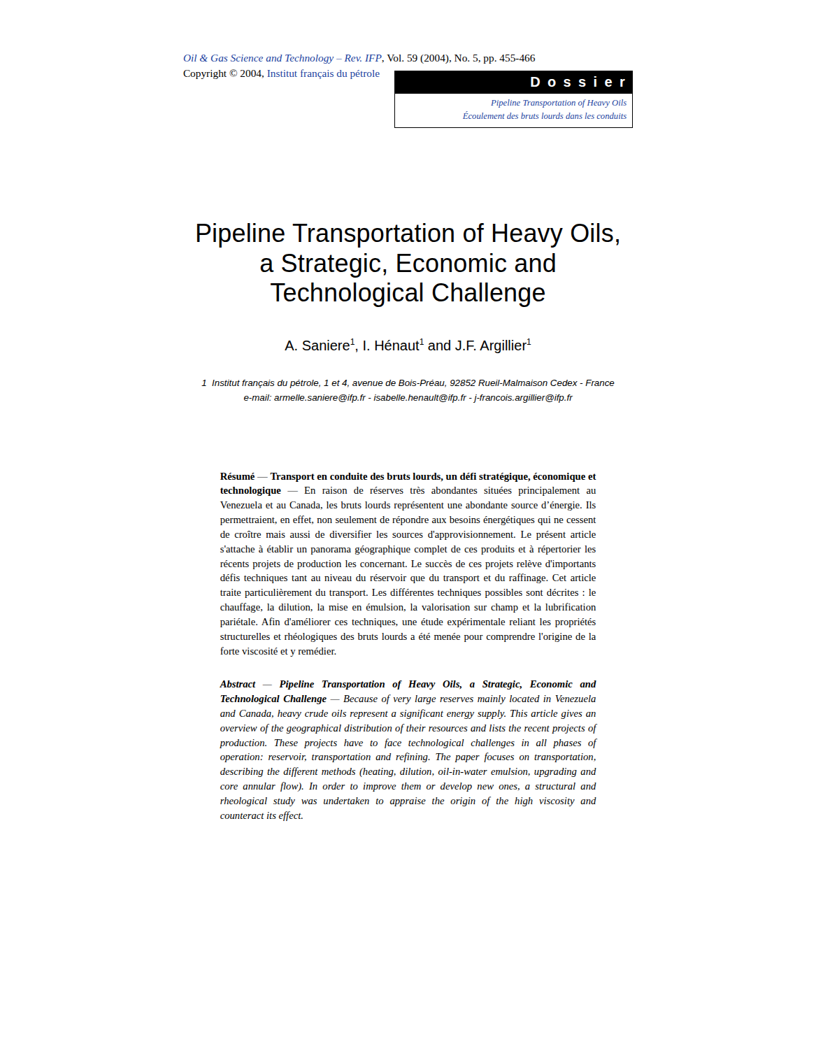Oil & Gas Science and Technology – Rev. IFP, Vol. 59 (2004), No. 5, pp. 455-466
Copyright © 2004, Institut français du pétrole
D o s s i e r
Pipeline Transportation of Heavy Oils
Écoulement des bruts lourds dans les conduits
Pipeline Transportation of Heavy Oils,
a Strategic, Economic and Technological Challenge
A. Saniere1, I. Hénaut1 and J.F. Argillier1
1 Institut français du pétrole, 1 et 4, avenue de Bois-Préau, 92852 Rueil-Malmaison Cedex - France
e-mail: armelle.saniere@ifp.fr - isabelle.henault@ifp.fr - j-francois.argillier@ifp.fr
Résumé — Transport en conduite des bruts lourds, un défi stratégique, économique et technologique — En raison de réserves très abondantes situées principalement au Venezuela et au Canada, les bruts lourds représentent une abondante source d’énergie. Ils permettraient, en effet, non seulement de répondre aux besoins énergétiques qui ne cessent de croître mais aussi de diversifier les sources d'approvisionnement. Le présent article s'attache à établir un panorama géographique complet de ces produits et à répertorier les récents projets de production les concernant. Le succès de ces projets relève d'importants défis techniques tant au niveau du réservoir que du transport et du raffinage. Cet article traite particulièrement du transport. Les différentes techniques possibles sont décrites : le chauffage, la dilution, la mise en émulsion, la valorisation sur champ et la lubrification pariétale. Afin d'améliorer ces techniques, une étude expérimentale reliant les propriétés structurelles et rhéologiques des bruts lourds a été menée pour comprendre l'origine de la forte viscosité et y remédier.
Abstract — Pipeline Transportation of Heavy Oils, a Strategic, Economic and Technological Challenge — Because of very large reserves mainly located in Venezuela and Canada, heavy crude oils represent a significant energy supply. This article gives an overview of the geographical distribution of their resources and lists the recent projects of production. These projects have to face technological challenges in all phases of operation: reservoir, transportation and refining. The paper focuses on transportation, describing the different methods (heating, dilution, oil-in-water emulsion, upgrading and core annular flow). In order to improve them or develop new ones, a structural and rheological study was undertaken to appraise the origin of the high viscosity and counteract its effect.